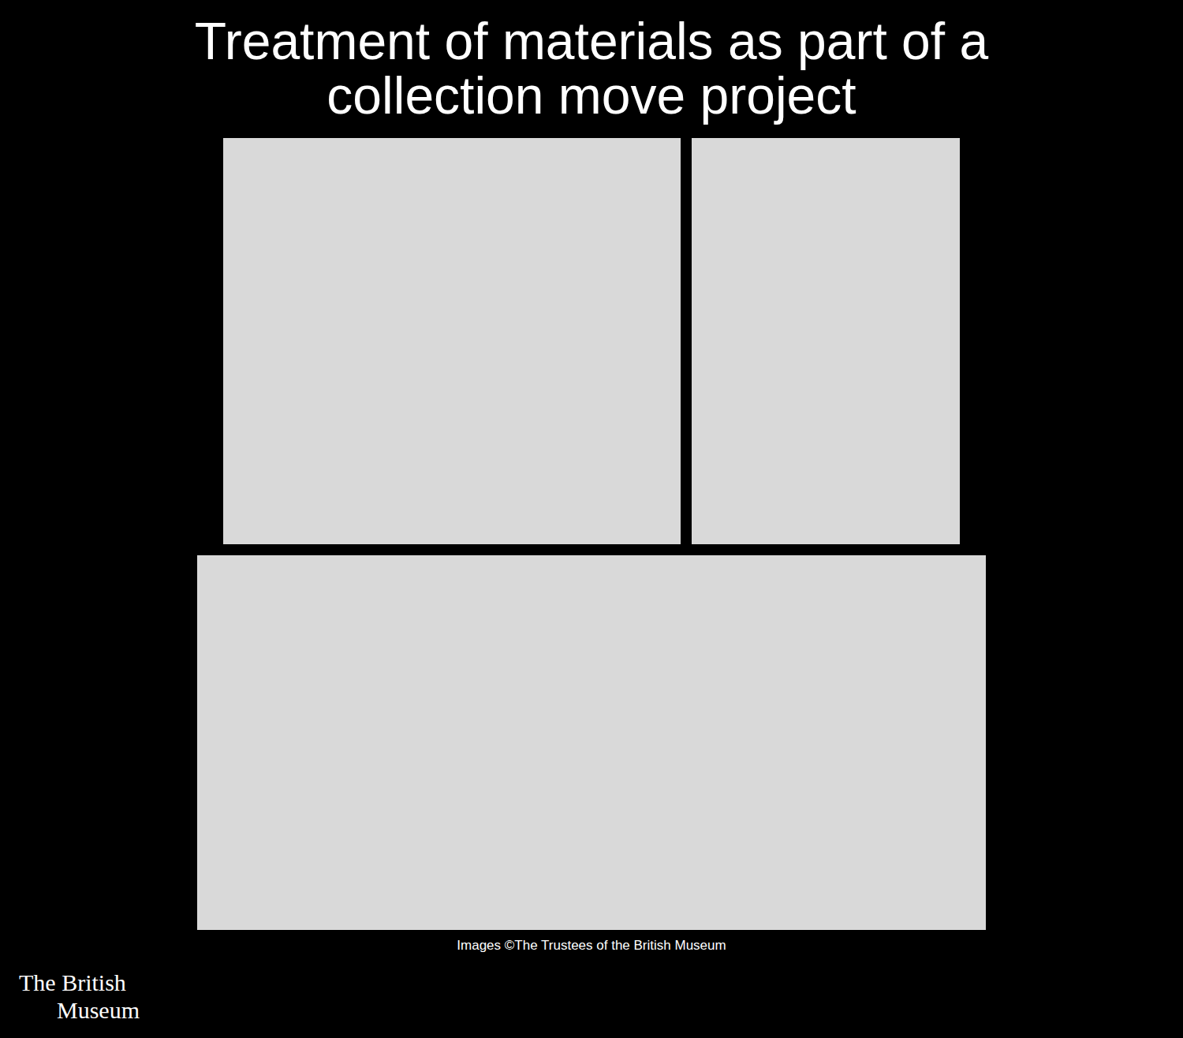Treatment of materials as part of a collection move project
Images ©The Trustees of the British Museum
The British Museum